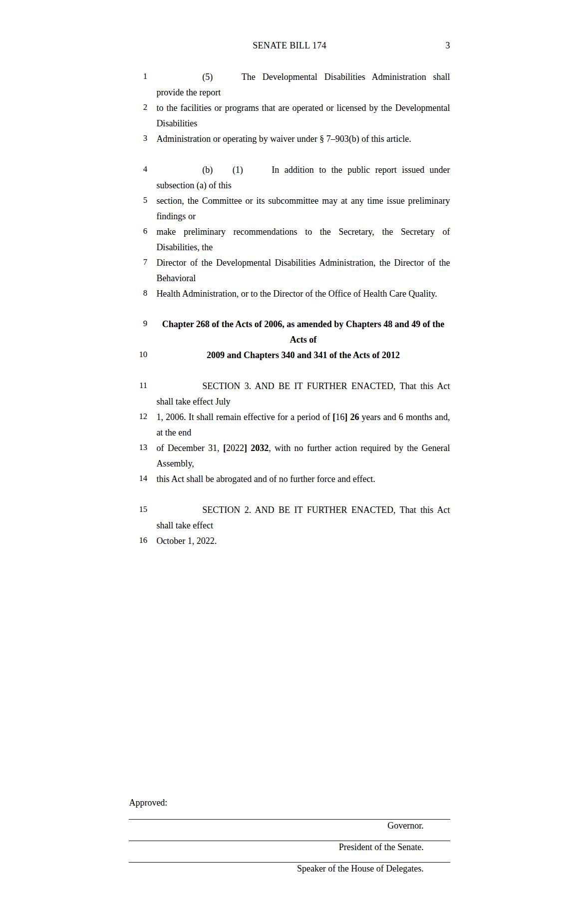SENATE BILL 174 3
1
(5) The Developmental Disabilities Administration shall provide the report
2
to the facilities or programs that are operated or licensed by the Developmental Disabilities
3
Administration or operating by waiver under § 7–903(b) of this article.
4
(b) (1) In addition to the public report issued under subsection (a) of this
5
section, the Committee or its subcommittee may at any time issue preliminary findings or
6
make preliminary recommendations to the Secretary, the Secretary of Disabilities, the
7
Director of the Developmental Disabilities Administration, the Director of the Behavioral
8
Health Administration, or to the Director of the Office of Health Care Quality.
9
Chapter 268 of the Acts of 2006, as amended by Chapters 48 and 49 of the Acts of
10
2009 and Chapters 340 and 341 of the Acts of 2012
11
SECTION 3. AND BE IT FURTHER ENACTED, That this Act shall take effect July
12
1, 2006. It shall remain effective for a period of [16] 26 years and 6 months and, at the end
13
of December 31, [2022] 2032, with no further action required by the General Assembly,
14
this Act shall be abrogated and of no further force and effect.
15
SECTION 2. AND BE IT FURTHER ENACTED, That this Act shall take effect
16
October 1, 2022.
Approved:
Governor.
President of the Senate.
Speaker of the House of Delegates.